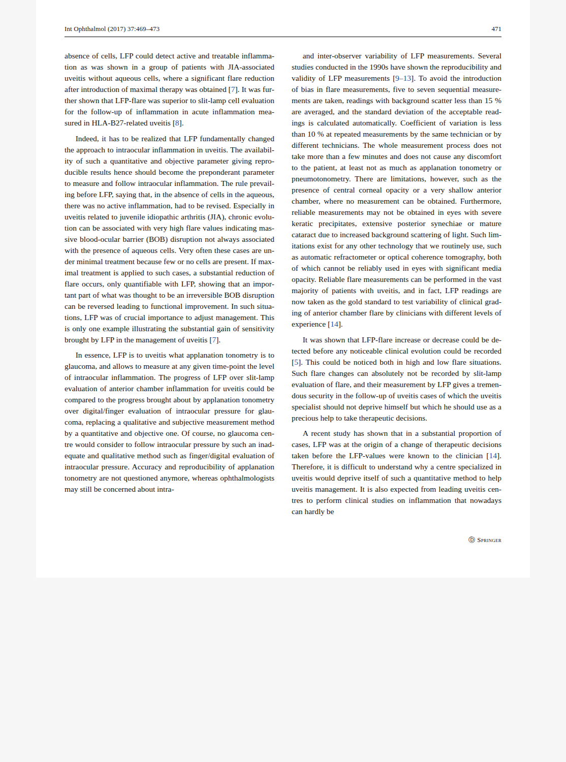Int Ophthalmol (2017) 37:469–473 471
absence of cells, LFP could detect active and treatable inflammation as was shown in a group of patients with JIA-associated uveitis without aqueous cells, where a significant flare reduction after introduction of maximal therapy was obtained [7]. It was further shown that LFP-flare was superior to slit-lamp cell evaluation for the follow-up of inflammation in acute inflammation measured in HLA-B27-related uveitis [8].
Indeed, it has to be realized that LFP fundamentally changed the approach to intraocular inflammation in uveitis. The availability of such a quantitative and objective parameter giving reproducible results hence should become the preponderant parameter to measure and follow intraocular inflammation. The rule prevailing before LFP, saying that, in the absence of cells in the aqueous, there was no active inflammation, had to be revised. Especially in uveitis related to juvenile idiopathic arthritis (JIA), chronic evolution can be associated with very high flare values indicating massive blood-ocular barrier (BOB) disruption not always associated with the presence of aqueous cells. Very often these cases are under minimal treatment because few or no cells are present. If maximal treatment is applied to such cases, a substantial reduction of flare occurs, only quantifiable with LFP, showing that an important part of what was thought to be an irreversible BOB disruption can be reversed leading to functional improvement. In such situations, LFP was of crucial importance to adjust management. This is only one example illustrating the substantial gain of sensitivity brought by LFP in the management of uveitis [7].
In essence, LFP is to uveitis what applanation tonometry is to glaucoma, and allows to measure at any given time-point the level of intraocular inflammation. The progress of LFP over slit-lamp evaluation of anterior chamber inflammation for uveitis could be compared to the progress brought about by applanation tonometry over digital/finger evaluation of intraocular pressure for glaucoma, replacing a qualitative and subjective measurement method by a quantitative and objective one. Of course, no glaucoma centre would consider to follow intraocular pressure by such an inadequate and qualitative method such as finger/digital evaluation of intraocular pressure. Accuracy and reproducibility of applanation tonometry are not questioned anymore, whereas ophthalmologists may still be concerned about intra-
and inter-observer variability of LFP measurements. Several studies conducted in the 1990s have shown the reproducibility and validity of LFP measurements [9–13]. To avoid the introduction of bias in flare measurements, five to seven sequential measurements are taken, readings with background scatter less than 15 % are averaged, and the standard deviation of the acceptable readings is calculated automatically. Coefficient of variation is less than 10 % at repeated measurements by the same technician or by different technicians. The whole measurement process does not take more than a few minutes and does not cause any discomfort to the patient, at least not as much as applanation tonometry or pneumotonometry. There are limitations, however, such as the presence of central corneal opacity or a very shallow anterior chamber, where no measurement can be obtained. Furthermore, reliable measurements may not be obtained in eyes with severe keratic precipitates, extensive posterior synechiae or mature cataract due to increased background scattering of light. Such limitations exist for any other technology that we routinely use, such as automatic refractometer or optical coherence tomography, both of which cannot be reliably used in eyes with significant media opacity. Reliable flare measurements can be performed in the vast majority of patients with uveitis, and in fact, LFP readings are now taken as the gold standard to test variability of clinical grading of anterior chamber flare by clinicians with different levels of experience [14].
It was shown that LFP-flare increase or decrease could be detected before any noticeable clinical evolution could be recorded [5]. This could be noticed both in high and low flare situations. Such flare changes can absolutely not be recorded by slit-lamp evaluation of flare, and their measurement by LFP gives a tremendous security in the follow-up of uveitis cases of which the uveitis specialist should not deprive himself but which he should use as a precious help to take therapeutic decisions.
A recent study has shown that in a substantial proportion of cases, LFP was at the origin of a change of therapeutic decisions taken before the LFP-values were known to the clinician [14]. Therefore, it is difficult to understand why a centre specialized in uveitis would deprive itself of such a quantitative method to help uveitis management. It is also expected from leading uveitis centres to perform clinical studies on inflammation that nowadays can hardly be
ⒹSpringer